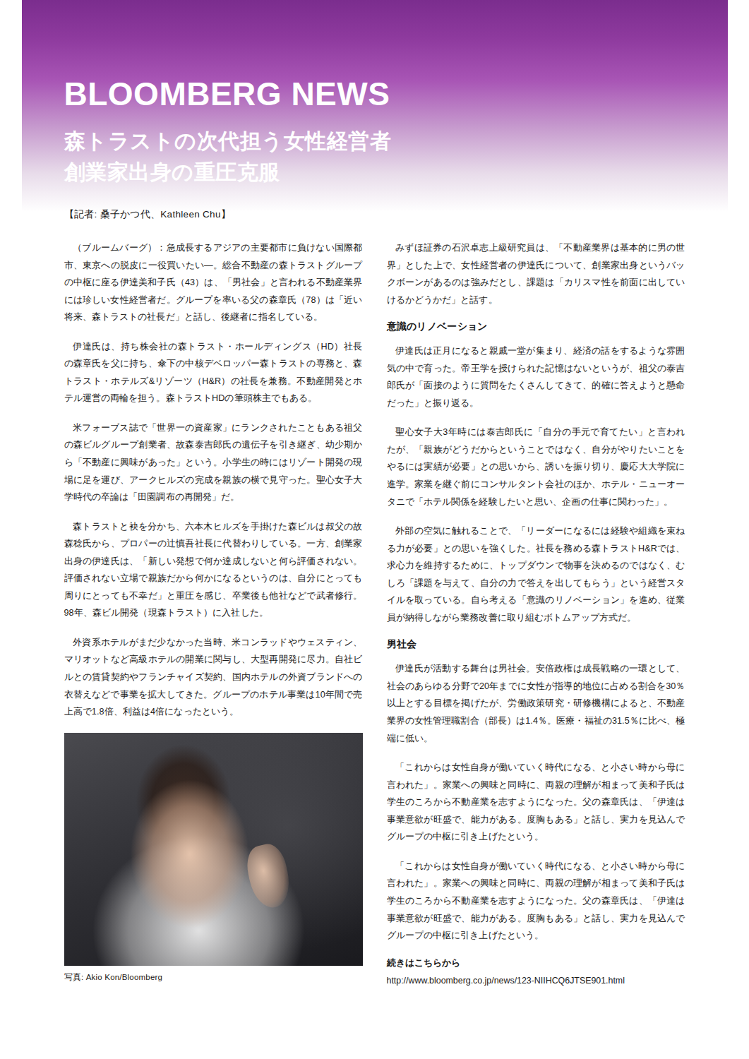BLOOMBERG NEWS
森トラストの次代担う女性経営者
創業家出身の重圧克服
【記者: 桑子かつ代、Kathleen Chu】
（ブルームバーグ）：急成長するアジアの主要都市に負けない国際都市、東京への脱皮に一役買いたい―。総合不動産の森トラストグループの中枢に座る伊達美和子氏（43）は、「男社会」と言われる不動産業界には珍しい女性経営者だ。グループを率いる父の森章氏（78）は「近い将来、森トラストの社長だ」と話し、後継者に指名している。
伊達氏は、持ち株会社の森トラスト・ホールディングス（HD）社長の森章氏を父に持ち、傘下の中核デベロッパー森トラストの専務と、森トラスト・ホテルズ&リゾーツ（H&R）の社長を兼務。不動産開発とホテル運営の両輪を担う。森トラストHDの筆頭株主でもある。
米フォーブス誌で「世界一の資産家」にランクされたこともある祖父の森ビルグループ創業者、故森泰吉郎氏の遺伝子を引き継ぎ、幼少期から「不動産に興味があった」という。小学生の時にはリゾート開発の現場に足を運び、アークヒルズの完成を親族の横で見守った。聖心女子大学時代の卒論は「田園調布の再開発」だ。
森トラストと袂を分かち、六本木ヒルズを手掛けた森ビルは叔父の故森稔氏から、プロパーの辻慎吾社長に代替わりしている。一方、創業家出身の伊達氏は、「新しい発想で何か達成しないと何ら評価されない。評価されない立場で親族だから何かになるというのは、自分にとっても周りにとっても不幸だ」と重圧を感じ、卒業後も他社などで武者修行。98年、森ビル開発（現森トラスト）に入社した。
外資系ホテルがまだ少なかった当時、米コンラッドやウェスティン、マリオットなど高級ホテルの開業に関与し、大型再開発に尽力。自社ビルとの賃貸契約やフランチャイズ契約、国内ホテルの外資ブランドへの衣替えなどで事業を拡大してきた。グループのホテル事業は10年間で売上高で1.8倍、利益は4倍になったという。
写真: Akio Kon/Bloomberg
みずほ証券の石沢卓志上級研究員は、「不動産業界は基本的に男の世界」とした上で、女性経営者の伊達氏について、創業家出身というバックボーンがあるのは強みだとし、課題は「カリスマ性を前面に出していけるかどうかだ」と話す。
意識のリノベーション
伊達氏は正月になると親戚一堂が集まり、経済の話をするような雰囲気の中で育った。帝王学を授けられた記憶はないというが、祖父の泰吉郎氏が「面接のように質問をたくさんしてきて、的確に答えようと懸命だった」と振り返る。
聖心女子大3年時には泰吉郎氏に「自分の手元で育てたい」と言われたが、「親族がどうだからということではなく、自分がやりたいことをやるには実績が必要」との思いから、誘いを振り切り、慶応大大学院に進学。家業を継ぐ前にコンサルタント会社のほか、ホテル・ニューオータニで「ホテル関係を経験したいと思い、企画の仕事に関わった」。
外部の空気に触れることで、「リーダーになるには経験や組織を束ねる力が必要」との思いを強くした。社長を務める森トラストH&Rでは、求心力を維持するために、トップダウンで物事を決めるのではなく、むしろ「課題を与えて、自分の力で答えを出してもらう」という経営スタイルを取っている。自ら考える「意識のリノベーション」を進め、従業員が納得しながら業務改善に取り組むボトムアップ方式だ。
男社会
伊達氏が活動する舞台は男社会。安倍政権は成長戦略の一環として、社会のあらゆる分野で20年までに女性が指導的地位に占める割合を30％以上とする目標を掲げたが、労働政策研究・研修機構によると、不動産業界の女性管理職割合（部長）は1.4％。医療・福祉の31.5％に比べ、極端に低い。
「これからは女性自身が働いていく時代になる、と小さい時から母に言われた」。家業への興味と同時に、両親の理解が相まって美和子氏は学生のころから不動産業を志すようになった。父の森章氏は、「伊達は事業意欲が旺盛で、能力がある。度胸もある」と話し、実力を見込んでグループの中枢に引き上げたという。
「これからは女性自身が働いていく時代になる、と小さい時から母に言われた」。家業への興味と同時に、両親の理解が相まって美和子氏は学生のころから不動産業を志すようになった。父の森章氏は、「伊達は事業意欲が旺盛で、能力がある。度胸もある」と話し、実力を見込んでグループの中枢に引き上げたという。
続きはこちらから
http://www.bloomberg.co.jp/news/123-NIIHCQ6JTSE901.html